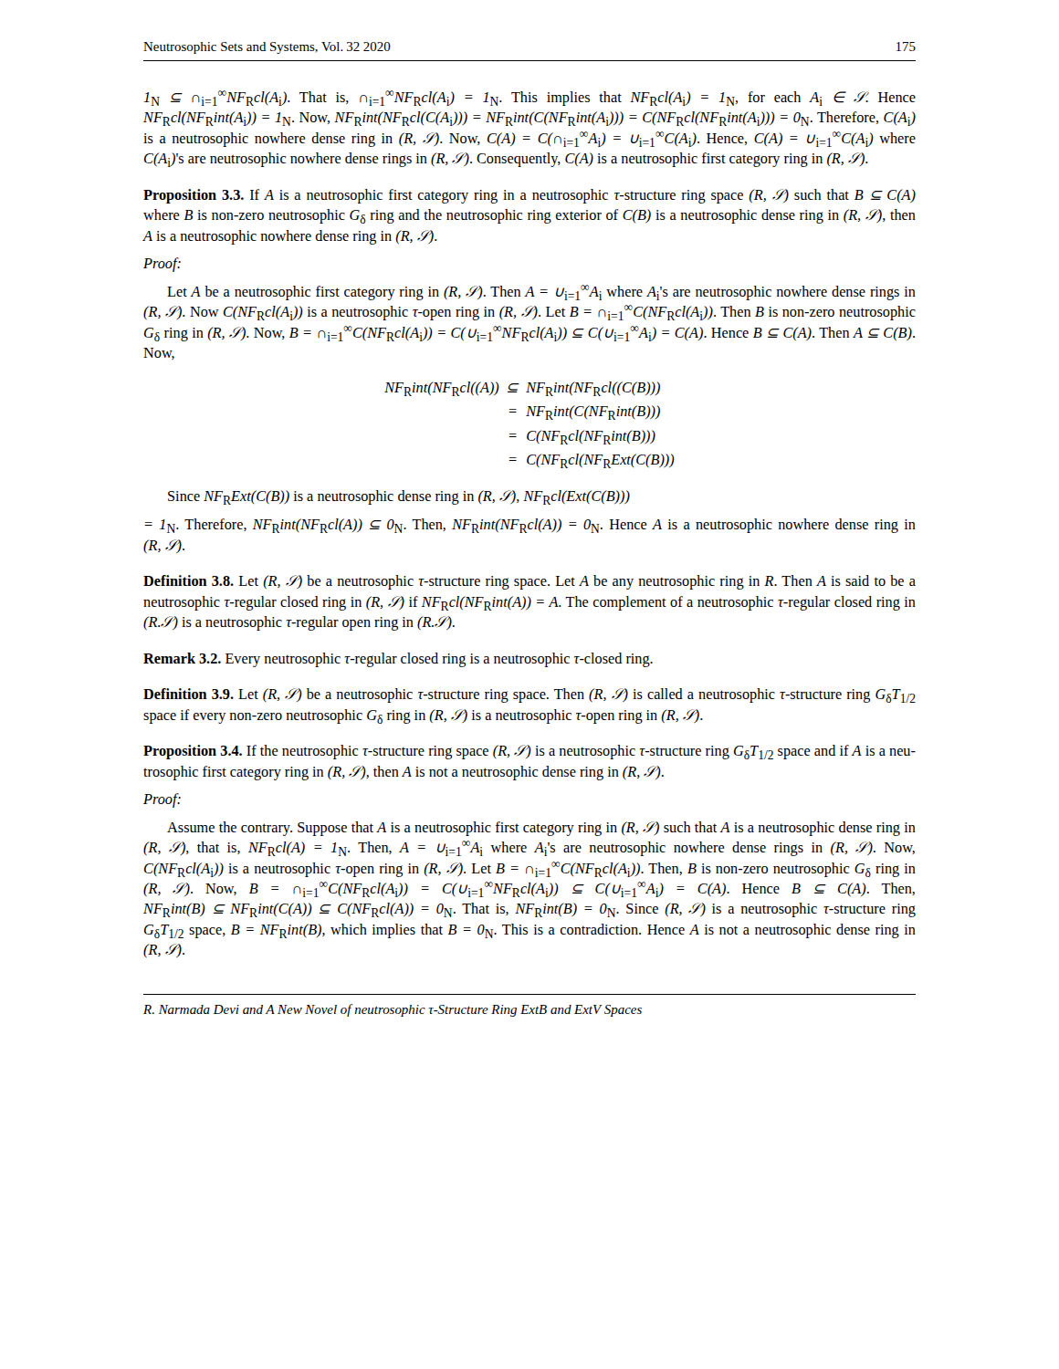Neutrosophic Sets and Systems, Vol. 32 2020 175
1N ⊆ ∩i=1∞NFRcl(Ai). That is, ∩i=1∞NFRcl(Ai) = 1N. This implies that NFRcl(Ai) = 1N, for each Ai ∈ 𝒮. Hence NFRcl(NFRint(Ai)) = 1N. Now, NFRint(NFRcl(C(Ai))) = NFRint(C(NFRint(Ai))) = C(NFRcl(NFRint(Ai))) = 0N. Therefore, C(Ai) is a neutrosophic nowhere dense ring in (R, 𝒮). Now, C(A) = C(∩i=1∞Ai) = ∪i=1∞C(Ai). Hence, C(A) = ∪i=1∞C(Ai) where C(Ai)'s are neutrosophic nowhere dense rings in (R, 𝒮). Consequently, C(A) is a neutrosophic first category ring in (R, 𝒮).
Proposition 3.3. If A is a neutrosophic first category ring in a neutrosophic τ-structure ring space (R, 𝒮) such that B ⊆ C(A) where B is non-zero neutrosophic Gδ ring and the neutrosophic ring exterior of C(B) is a neutrosophic dense ring in (R, 𝒮), then A is a neutrosophic nowhere dense ring in (R, 𝒮).
Proof:
Let A be a neutrosophic first category ring in (R, 𝒮). Then A = ∪i=1∞Ai where Ai's are neutrosophic nowhere dense rings in (R, 𝒮). Now C(NFRcl(Ai)) is a neutrosophic τ-open ring in (R, 𝒮). Let B = ∩i=1∞C(NFRcl(Ai)). Then B is non-zero neutrosophic Gδ ring in (R, 𝒮). Now, B = ∩i=1∞C(NFRcl(Ai)) = C(∪i=1∞NFRcl(Ai)) ⊆ C(∪i=1∞Ai) = C(A). Hence B ⊆ C(A). Then A ⊆ C(B). Now,
| NF R int(NF R cl((A)) | ⊆ | NF R int(NF R cl((C(B))) |
| | = | NF R int(C(NF R int(B))) |
| | = | C(NF R cl(NF R int(B))) |
| | = | C(NF R cl(NF R Ext(C(B))) |
Since NFRExt(C(B)) is a neutrosophic dense ring in (R, 𝒮), NFRcl(Ext(C(B)))
= 1N. Therefore, NFRint(NFRcl(A)) ⊆ 0N. Then, NFRint(NFRcl(A)) = 0N. Hence A is a neutrosophic nowhere dense ring in (R, 𝒮).
Definition 3.8. Let (R, 𝒮) be a neutrosophic τ-structure ring space. Let A be any neutrosophic ring in R. Then A is said to be a neutrosophic τ-regular closed ring in (R, 𝒮) if NFRcl(NFRint(A)) = A. The complement of a neutrosophic τ-regular closed ring in (R.𝒮) is a neutrosophic τ-regular open ring in (R.𝒮).
Remark 3.2. Every neutrosophic τ-regular closed ring is a neutrosophic τ-closed ring.
Definition 3.9. Let (R, 𝒮) be a neutrosophic τ-structure ring space. Then (R, 𝒮) is called a neutrosophic τ-structure ring GδT1/2 space if every non-zero neutrosophic Gδ ring in (R, 𝒮) is a neutrosophic τ-open ring in (R, 𝒮).
Proposition 3.4. If the neutrosophic τ-structure ring space (R, 𝒮) is a neutrosophic τ-structure ring GδT1/2 space and if A is a neutrosophic first category ring in (R, 𝒮), then A is not a neutrosophic dense ring in (R, 𝒮).
Proof:
Assume the contrary. Suppose that A is a neutrosophic first category ring in (R, 𝒮) such that A is a neutrosophic dense ring in (R, 𝒮), that is, NFRcl(A) = 1N. Then, A = ∪i=1∞Ai where Ai's are neutrosophic nowhere dense rings in (R, 𝒮). Now, C(NFRcl(Ai)) is a neutrosophic τ-open ring in (R, 𝒮). Let B = ∩i=1∞C(NFRcl(Ai)). Then, B is non-zero neutrosophic Gδ ring in (R, 𝒮). Now, B = ∩i=1∞C(NFRcl(Ai)) = C(∪i=1∞NFRcl(Ai)) ⊆ C(∪i=1∞Ai) = C(A). Hence B ⊆ C(A). Then, NFRint(B) ⊆ NFRint(C(A)) ⊆ C(NFRcl(A)) = 0N. That is, NFRint(B) = 0N. Since (R, 𝒮) is a neutrosophic τ-structure ring GδT1/2 space, B = NFRint(B), which implies that B = 0N. This is a contradiction. Hence A is not a neutrosophic dense ring in (R, 𝒮).
R. Narmada Devi and A New Novel of neutrosophic τ-Structure Ring ExtB and ExtV Spaces